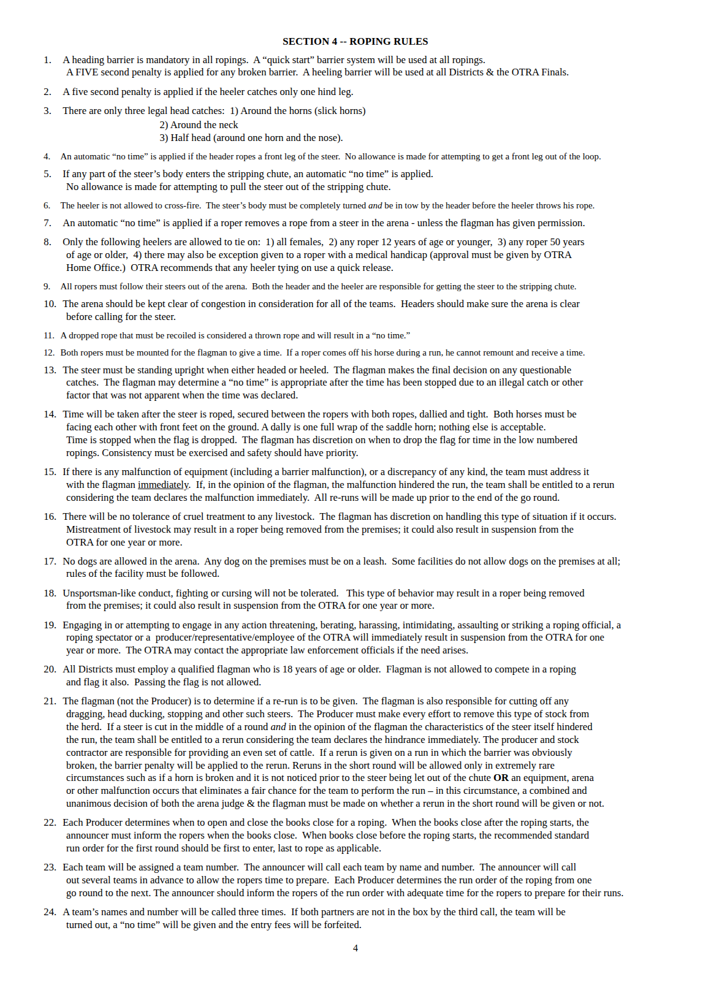SECTION 4 -- ROPING RULES
A heading barrier is mandatory in all ropings. A “quick start” barrier system will be used at all ropings.
A FIVE second penalty is applied for any broken barrier. A heeling barrier will be used at all Districts & the OTRA Finals.
A five second penalty is applied if the heeler catches only one hind leg.
There are only three legal head catches: 1) Around the horns (slick horns)
2) Around the neck
3) Half head (around one horn and the nose).
An automatic “no time” is applied if the header ropes a front leg of the steer. No allowance is made for attempting to get a front leg out of the loop.
If any part of the steer’s body enters the stripping chute, an automatic “no time” is applied.
No allowance is made for attempting to pull the steer out of the stripping chute.
The heeler is not allowed to cross-fire. The steer’s body must be completely turned and be in tow by the header before the heeler throws his rope.
An automatic “no time” is applied if a roper removes a rope from a steer in the arena - unless the flagman has given permission.
Only the following heelers are allowed to tie on: 1) all females, 2) any roper 12 years of age or younger, 3) any roper 50 years of age or older, 4) there may also be exception given to a roper with a medical handicap (approval must be given by OTRA Home Office.) OTRA recommends that any heeler tying on use a quick release.
All ropers must follow their steers out of the arena. Both the header and the heeler are responsible for getting the steer to the stripping chute.
The arena should be kept clear of congestion in consideration for all of the teams. Headers should make sure the arena is clear before calling for the steer.
A dropped rope that must be recoiled is considered a thrown rope and will result in a “no time.”
Both ropers must be mounted for the flagman to give a time. If a roper comes off his horse during a run, he cannot remount and receive a time.
The steer must be standing upright when either headed or heeled. The flagman makes the final decision on any questionable catches. The flagman may determine a “no time” is appropriate after the time has been stopped due to an illegal catch or other factor that was not apparent when the time was declared.
Time will be taken after the steer is roped, secured between the ropers with both ropes, dallied and tight. Both horses must be facing each other with front feet on the ground. A dally is one full wrap of the saddle horn; nothing else is acceptable. Time is stopped when the flag is dropped. The flagman has discretion on when to drop the flag for time in the low numbered ropings. Consistency must be exercised and safety should have priority.
If there is any malfunction of equipment (including a barrier malfunction), or a discrepancy of any kind, the team must address it with the flagman immediately. If, in the opinion of the flagman, the malfunction hindered the run, the team shall be entitled to a rerun considering the team declares the malfunction immediately. All re-runs will be made up prior to the end of the go round.
There will be no tolerance of cruel treatment to any livestock. The flagman has discretion on handling this type of situation if it occurs. Mistreatment of livestock may result in a roper being removed from the premises; it could also result in suspension from the OTRA for one year or more.
No dogs are allowed in the arena. Any dog on the premises must be on a leash. Some facilities do not allow dogs on the premises at all; rules of the facility must be followed.
Unsportsman-like conduct, fighting or cursing will not be tolerated. This type of behavior may result in a roper being removed from the premises; it could also result in suspension from the OTRA for one year or more.
Engaging in or attempting to engage in any action threatening, berating, harassing, intimidating, assaulting or striking a roping official, a roping spectator or a producer/representative/employee of the OTRA will immediately result in suspension from the OTRA for one year or more. The OTRA may contact the appropriate law enforcement officials if the need arises.
All Districts must employ a qualified flagman who is 18 years of age or older. Flagman is not allowed to compete in a roping and flag it also. Passing the flag is not allowed.
The flagman (not the Producer) is to determine if a re-run is to be given. The flagman is also responsible for cutting off any dragging, head ducking, stopping and other such steers. The Producer must make every effort to remove this type of stock from the herd. If a steer is cut in the middle of a round and in the opinion of the flagman the characteristics of the steer itself hindered the run, the team shall be entitled to a rerun considering the team declares the hindrance immediately. The producer and stock contractor are responsible for providing an even set of cattle. If a rerun is given on a run in which the barrier was obviously broken, the barrier penalty will be applied to the rerun. Reruns in the short round will be allowed only in extremely rare circumstances such as if a horn is broken and it is not noticed prior to the steer being let out of the chute OR an equipment, arena or other malfunction occurs that eliminates a fair chance for the team to perform the run – in this circumstance, a combined and unanimous decision of both the arena judge & the flagman must be made on whether a rerun in the short round will be given or not.
Each Producer determines when to open and close the books close for a roping. When the books close after the roping starts, the announcer must inform the ropers when the books close. When books close before the roping starts, the recommended standard run order for the first round should be first to enter, last to rope as applicable.
Each team will be assigned a team number. The announcer will call each team by name and number. The announcer will call out several teams in advance to allow the ropers time to prepare. Each Producer determines the run order of the roping from one go round to the next. The announcer should inform the ropers of the run order with adequate time for the ropers to prepare for their runs.
A team’s names and number will be called three times. If both partners are not in the box by the third call, the team will be turned out, a “no time” will be given and the entry fees will be forfeited.
4